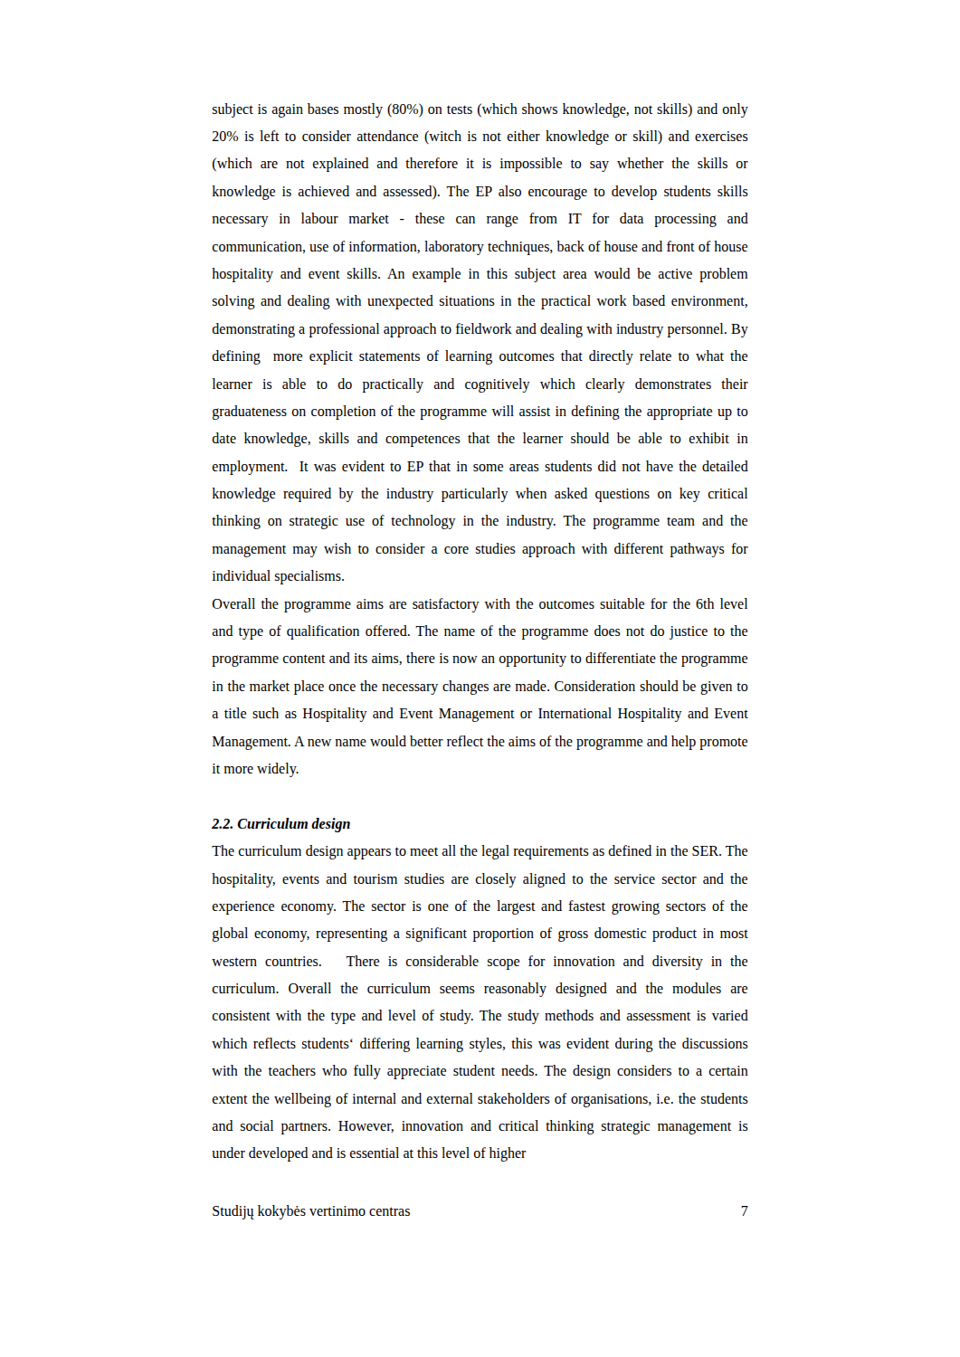subject is again bases mostly (80%) on tests (which shows knowledge, not skills) and only 20% is left to consider attendance (witch is not either knowledge or skill) and exercises (which are not explained and therefore it is impossible to say whether the skills or knowledge is achieved and assessed). The EP also encourage to develop students skills necessary in labour market - these can range from IT for data processing and communication, use of information, laboratory techniques, back of house and front of house hospitality and event skills. An example in this subject area would be active problem solving and dealing with unexpected situations in the practical work based environment, demonstrating a professional approach to fieldwork and dealing with industry personnel. By defining more explicit statements of learning outcomes that directly relate to what the learner is able to do practically and cognitively which clearly demonstrates their graduateness on completion of the programme will assist in defining the appropriate up to date knowledge, skills and competences that the learner should be able to exhibit in employment. It was evident to EP that in some areas students did not have the detailed knowledge required by the industry particularly when asked questions on key critical thinking on strategic use of technology in the industry. The programme team and the management may wish to consider a core studies approach with different pathways for individual specialisms.
Overall the programme aims are satisfactory with the outcomes suitable for the 6th level and type of qualification offered. The name of the programme does not do justice to the programme content and its aims, there is now an opportunity to differentiate the programme in the market place once the necessary changes are made. Consideration should be given to a title such as Hospitality and Event Management or International Hospitality and Event Management. A new name would better reflect the aims of the programme and help promote it more widely.
2.2. Curriculum design
The curriculum design appears to meet all the legal requirements as defined in the SER. The hospitality, events and tourism studies are closely aligned to the service sector and the experience economy. The sector is one of the largest and fastest growing sectors of the global economy, representing a significant proportion of gross domestic product in most western countries. There is considerable scope for innovation and diversity in the curriculum. Overall the curriculum seems reasonably designed and the modules are consistent with the type and level of study. The study methods and assessment is varied which reflects students‘ differing learning styles, this was evident during the discussions with the teachers who fully appreciate student needs. The design considers to a certain extent the wellbeing of internal and external stakeholders of organisations, i.e. the students and social partners. However, innovation and critical thinking strategic management is under developed and is essential at this level of higher
Studijų kokybės vertinimo centras
7